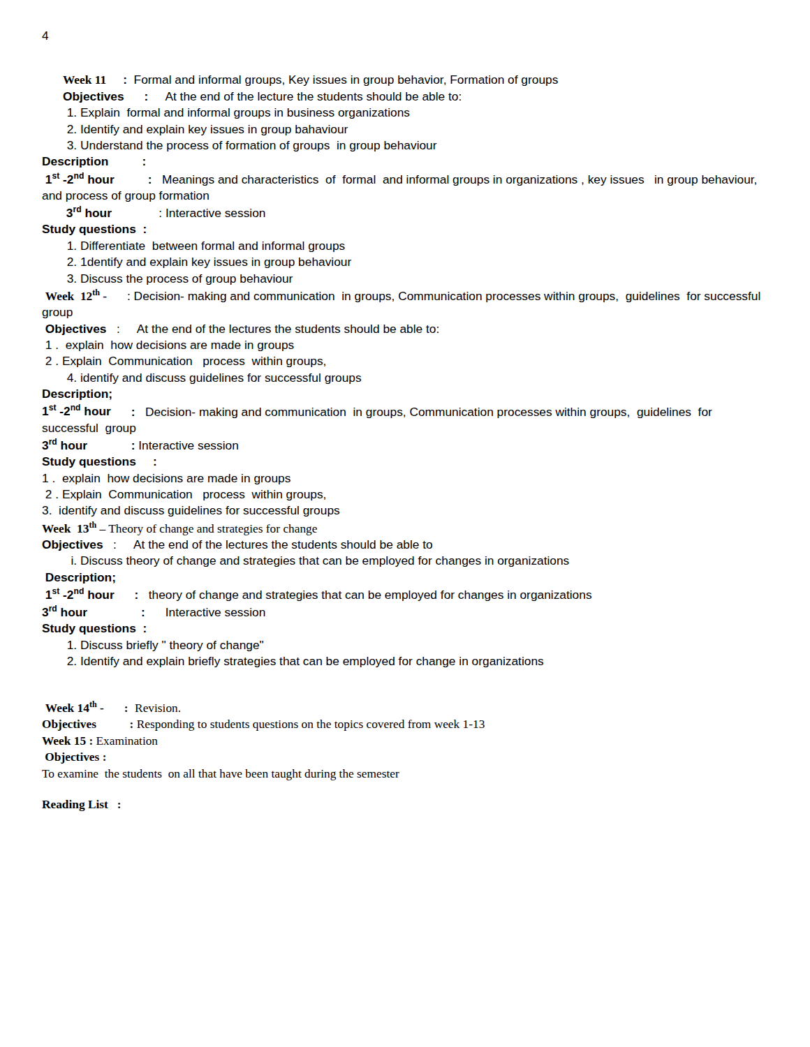4
Week 11 : Formal and informal groups, Key issues in group behavior, Formation of groups
Objectives : At the end of the lecture the students should be able to:
Explain formal and informal groups in business organizations
Identify and explain key issues in group bahaviour
Understand the process of formation of groups in group behaviour
Description :
1st -2nd hour : Meanings and characteristics of formal and informal groups in organizations , key issues in group behaviour, and process of group formation
3rd hour : Interactive session
Study questions :
Differentiate between formal and informal groups
1dentify and explain key issues in group behaviour
Discuss the process of group behaviour
Week 12th - : Decision- making and communication in groups, Communication processes within groups, guidelines for successful group
Objectives : At the end of the lectures the students should be able to:
1 . explain how decisions are made in groups
2 . Explain Communication process within groups,
identify and discuss guidelines for successful groups
Description;
1st -2nd hour : Decision- making and communication in groups, Communication processes within groups, guidelines for successful group
3rd hour : Interactive session
Study questions :
1 . explain how decisions are made in groups
2 . Explain Communication process within groups,
3. identify and discuss guidelines for successful groups
Week 13th – Theory of change and strategies for change
Objectives : At the end of the lectures the students should be able to
Discuss theory of change and strategies that can be employed for changes in organizations
Description;
1st -2nd hour : theory of change and strategies that can be employed for changes in organizations
3rd hour : Interactive session
Study questions :
Discuss briefly " theory of change"
Identify and explain briefly strategies that can be employed for change in organizations
Week 14th - : Revision.
Objectives : Responding to students questions on the topics covered from week 1-13
Week 15 : Examination
Objectives :
To examine the students on all that have been taught during the semester
Reading List :